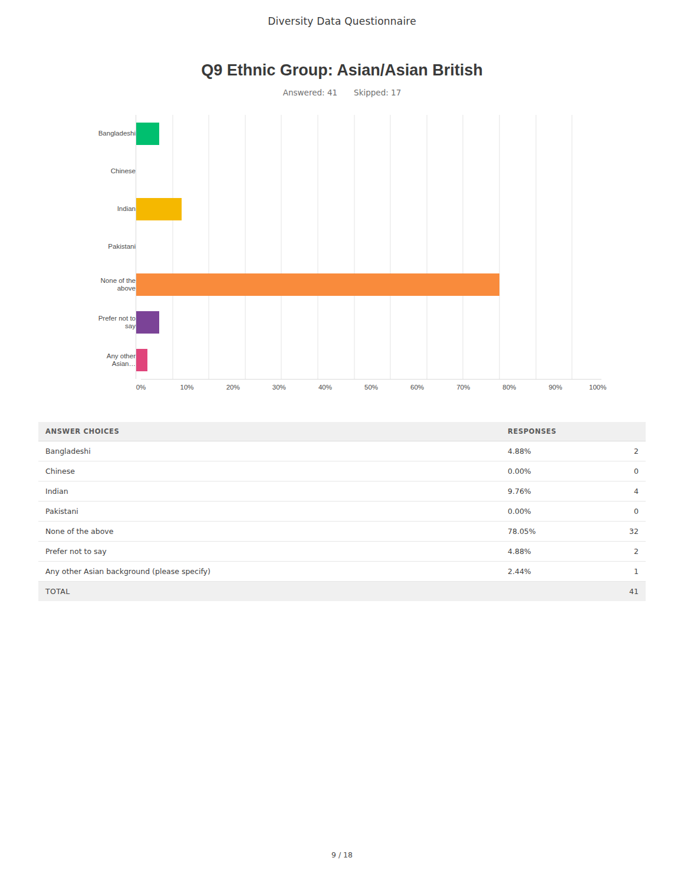Diversity Data Questionnaire
Q9 Ethnic Group: Asian/Asian British
Answered: 41 Skipped: 17
| Bangladeshi | |
| Chinese | |
| Indian | |
| Pakistani | |
| None of the above | |
| Prefer not to say | |
| Any other Asian… | |
0% 10% 20% 30% 40% 50% 60% 70% 80% 90% 100%
| ANSWER CHOICES | RESPONSES | |
| --- | --- | --- |
| Bangladeshi | 4.88% | 2 |
| Chinese | 0.00% | 0 |
| Indian | 9.76% | 4 |
| Pakistani | 0.00% | 0 |
| None of the above | 78.05% | 32 |
| Prefer not to say | 4.88% | 2 |
| Any other Asian background (please specify) | 2.44% | 1 |
| TOTAL | | 41 |
9 / 18